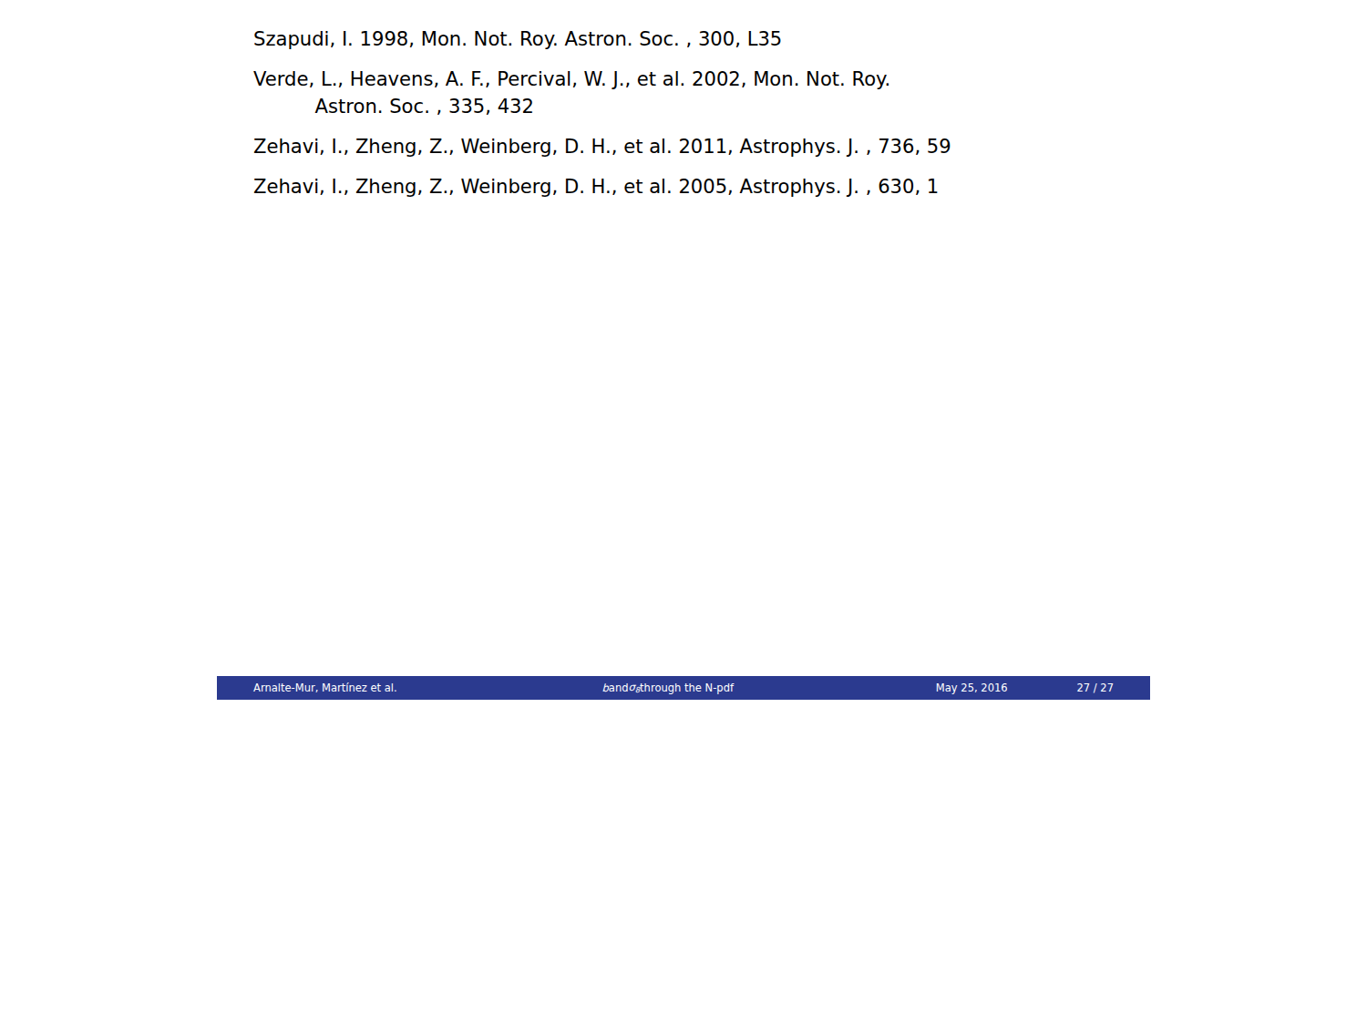Szapudi, I. 1998, Mon. Not. Roy. Astron. Soc. , 300, L35
Verde, L., Heavens, A. F., Percival, W. J., et al. 2002, Mon. Not. Roy.Astron. Soc. , 335, 432
Zehavi, I., Zheng, Z., Weinberg, D. H., et al. 2011, Astrophys. J. , 736, 59
Zehavi, I., Zheng, Z., Weinberg, D. H., et al. 2005, Astrophys. J. , 630, 1
Arnalte-Mur, Martínez et al.
b and σ8 through the N-pdf
May 25, 2016
27 / 27